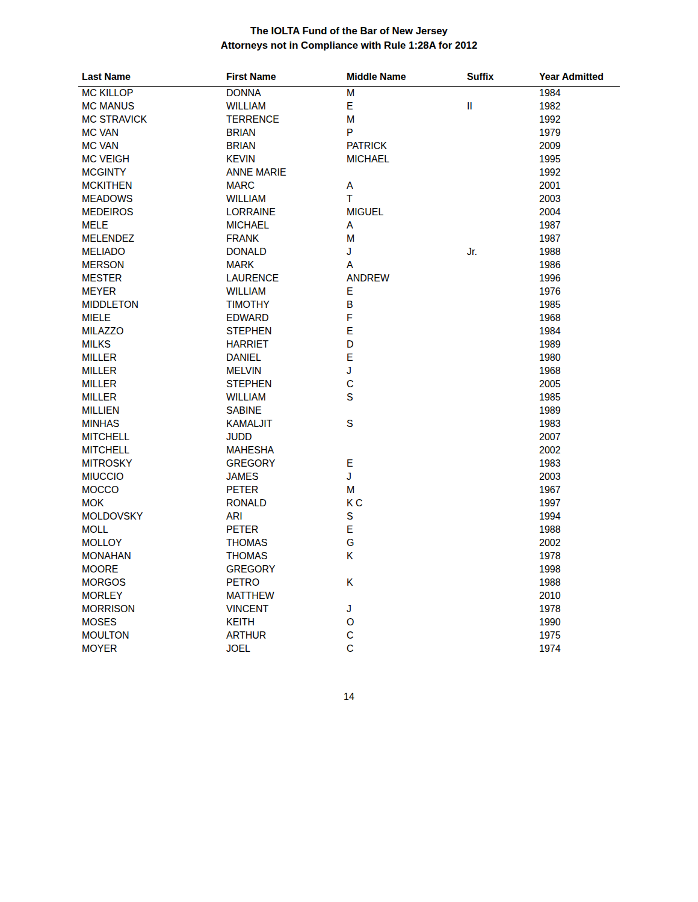The IOLTA Fund of the Bar of New Jersey
Attorneys not in Compliance with Rule 1:28A for 2012
| Last Name | First Name | Middle Name | Suffix | Year Admitted |
| --- | --- | --- | --- | --- |
| MC KILLOP | DONNA | M | | 1984 |
| MC MANUS | WILLIAM | E | II | 1982 |
| MC STRAVICK | TERRENCE | M | | 1992 |
| MC VAN | BRIAN | P | | 1979 |
| MC VAN | BRIAN | PATRICK | | 2009 |
| MC VEIGH | KEVIN | MICHAEL | | 1995 |
| MCGINTY | ANNE MARIE | | | 1992 |
| MCKITHEN | MARC | A | | 2001 |
| MEADOWS | WILLIAM | T | | 2003 |
| MEDEIROS | LORRAINE | MIGUEL | | 2004 |
| MELE | MICHAEL | A | | 1987 |
| MELENDEZ | FRANK | M | | 1987 |
| MELIADO | DONALD | J | Jr. | 1988 |
| MERSON | MARK | A | | 1986 |
| MESTER | LAURENCE | ANDREW | | 1996 |
| MEYER | WILLIAM | E | | 1976 |
| MIDDLETON | TIMOTHY | B | | 1985 |
| MIELE | EDWARD | F | | 1968 |
| MILAZZO | STEPHEN | E | | 1984 |
| MILKS | HARRIET | D | | 1989 |
| MILLER | DANIEL | E | | 1980 |
| MILLER | MELVIN | J | | 1968 |
| MILLER | STEPHEN | C | | 2005 |
| MILLER | WILLIAM | S | | 1985 |
| MILLIEN | SABINE | | | 1989 |
| MINHAS | KAMALJIT | S | | 1983 |
| MITCHELL | JUDD | | | 2007 |
| MITCHELL | MAHESHA | | | 2002 |
| MITROSKY | GREGORY | E | | 1983 |
| MIUCCIO | JAMES | J | | 2003 |
| MOCCO | PETER | M | | 1967 |
| MOK | RONALD | K C | | 1997 |
| MOLDOVSKY | ARI | S | | 1994 |
| MOLL | PETER | E | | 1988 |
| MOLLOY | THOMAS | G | | 2002 |
| MONAHAN | THOMAS | K | | 1978 |
| MOORE | GREGORY | | | 1998 |
| MORGOS | PETRO | K | | 1988 |
| MORLEY | MATTHEW | | | 2010 |
| MORRISON | VINCENT | J | | 1978 |
| MOSES | KEITH | O | | 1990 |
| MOULTON | ARTHUR | C | | 1975 |
| MOYER | JOEL | C | | 1974 |
14